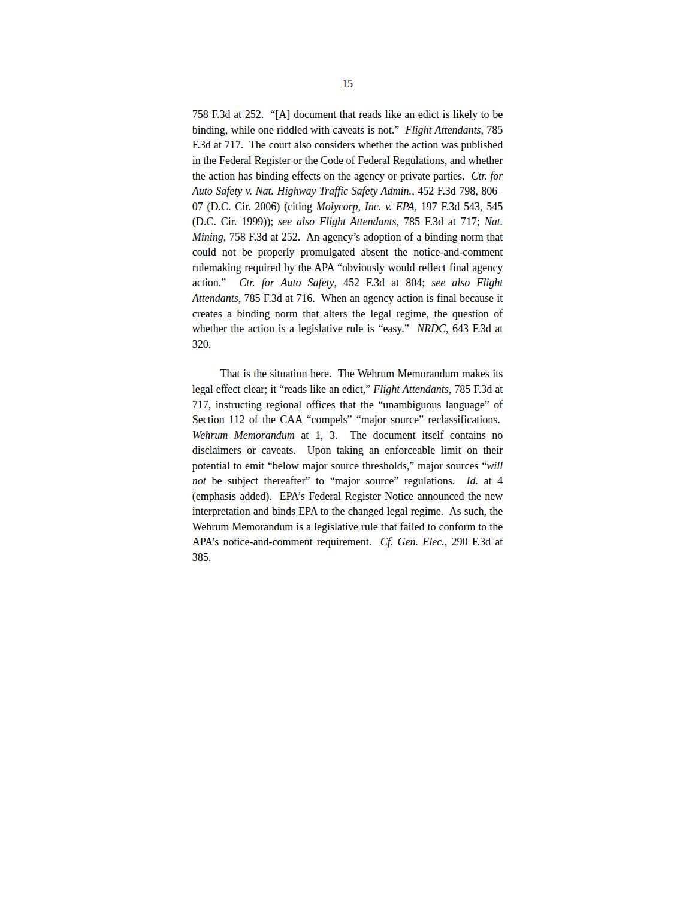15
758 F.3d at 252. “[A] document that reads like an edict is likely to be binding, while one riddled with caveats is not.” Flight Attendants, 785 F.3d at 717. The court also considers whether the action was published in the Federal Register or the Code of Federal Regulations, and whether the action has binding effects on the agency or private parties. Ctr. for Auto Safety v. Nat. Highway Traffic Safety Admin., 452 F.3d 798, 806–07 (D.C. Cir. 2006) (citing Molycorp, Inc. v. EPA, 197 F.3d 543, 545 (D.C. Cir. 1999)); see also Flight Attendants, 785 F.3d at 717; Nat. Mining, 758 F.3d at 252. An agency’s adoption of a binding norm that could not be properly promulgated absent the notice-and-comment rulemaking required by the APA “obviously would reflect final agency action.” Ctr. for Auto Safety, 452 F.3d at 804; see also Flight Attendants, 785 F.3d at 716. When an agency action is final because it creates a binding norm that alters the legal regime, the question of whether the action is a legislative rule is “easy.” NRDC, 643 F.3d at 320.
That is the situation here. The Wehrum Memorandum makes its legal effect clear; it “reads like an edict,” Flight Attendants, 785 F.3d at 717, instructing regional offices that the “unambiguous language” of Section 112 of the CAA “compels” “major source” reclassifications. Wehrum Memorandum at 1, 3. The document itself contains no disclaimers or caveats. Upon taking an enforceable limit on their potential to emit “below major source thresholds,” major sources “will not be subject thereafter” to “major source” regulations. Id. at 4 (emphasis added). EPA’s Federal Register Notice announced the new interpretation and binds EPA to the changed legal regime. As such, the Wehrum Memorandum is a legislative rule that failed to conform to the APA’s notice-and-comment requirement. Cf. Gen. Elec., 290 F.3d at 385.